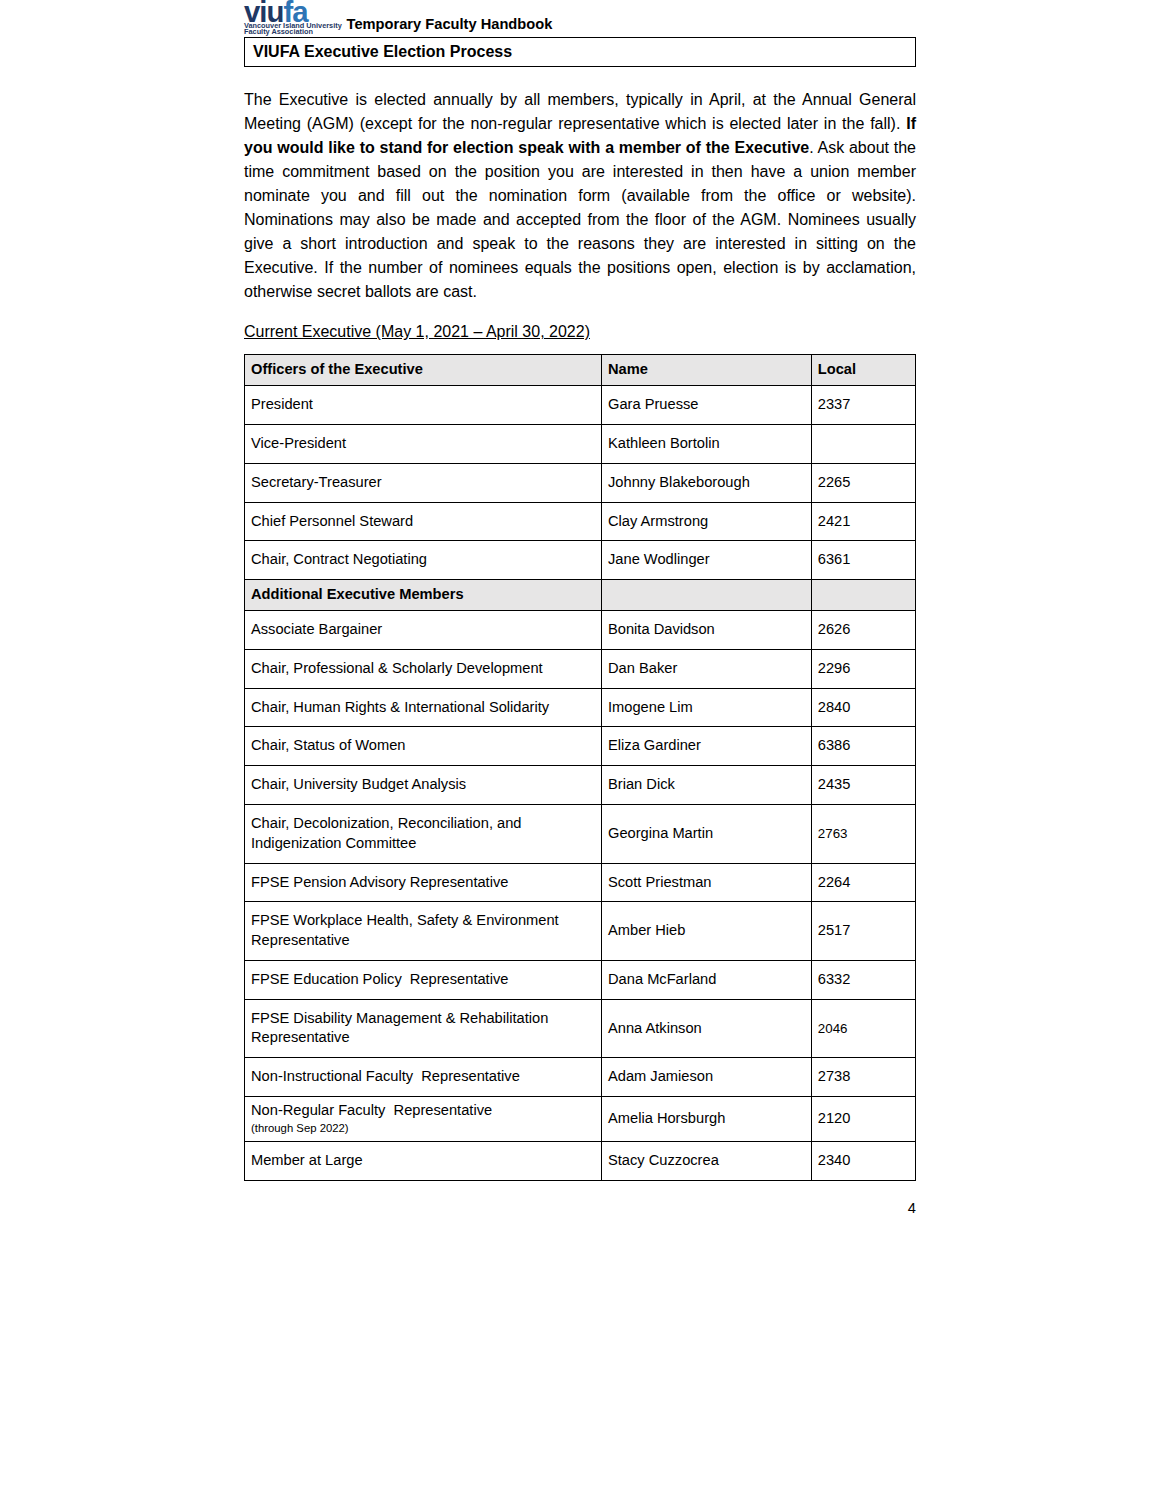viufa Vancouver Island University
Faculty Association
Temporary Faculty Handbook
VIUFA Executive Election Process
The Executive is elected annually by all members, typically in April, at the Annual General Meeting (AGM) (except for the non-regular representative which is elected later in the fall). If you would like to stand for election speak with a member of the Executive. Ask about the time commitment based on the position you are interested in then have a union member nominate you and fill out the nomination form (available from the office or website). Nominations may also be made and accepted from the floor of the AGM. Nominees usually give a short introduction and speak to the reasons they are interested in sitting on the Executive. If the number of nominees equals the positions open, election is by acclamation, otherwise secret ballots are cast.
Current Executive (May 1, 2021 – April 30, 2022)
| Officers of the Executive | Name | Local |
| --- | --- | --- |
| President | Gara Pruesse | 2337 |
| Vice-President | Kathleen Bortolin | |
| Secretary-Treasurer | Johnny Blakeborough | 2265 |
| Chief Personnel Steward | Clay Armstrong | 2421 |
| Chair, Contract Negotiating | Jane Wodlinger | 6361 |
| Additional Executive Members | | |
| Associate Bargainer | Bonita Davidson | 2626 |
| Chair, Professional & Scholarly Development | Dan Baker | 2296 |
| Chair, Human Rights & International Solidarity | Imogene Lim | 2840 |
| Chair, Status of Women | Eliza Gardiner | 6386 |
| Chair, University Budget Analysis | Brian Dick | 2435 |
| Chair, Decolonization, Reconciliation, and Indigenization Committee | Georgina Martin | 2763 |
| FPSE Pension Advisory Representative | Scott Priestman | 2264 |
| FPSE Workplace Health, Safety & Environment Representative | Amber Hieb | 2517 |
| FPSE Education Policy Representative | Dana McFarland | 6332 |
| FPSE Disability Management & Rehabilitation Representative | Anna Atkinson | 2046 |
| Non-Instructional Faculty Representative | Adam Jamieson | 2738 |
| Non-Regular Faculty Representative (through Sep 2022) | Amelia Horsburgh | 2120 |
| Member at Large | Stacy Cuzzocrea | 2340 |
4